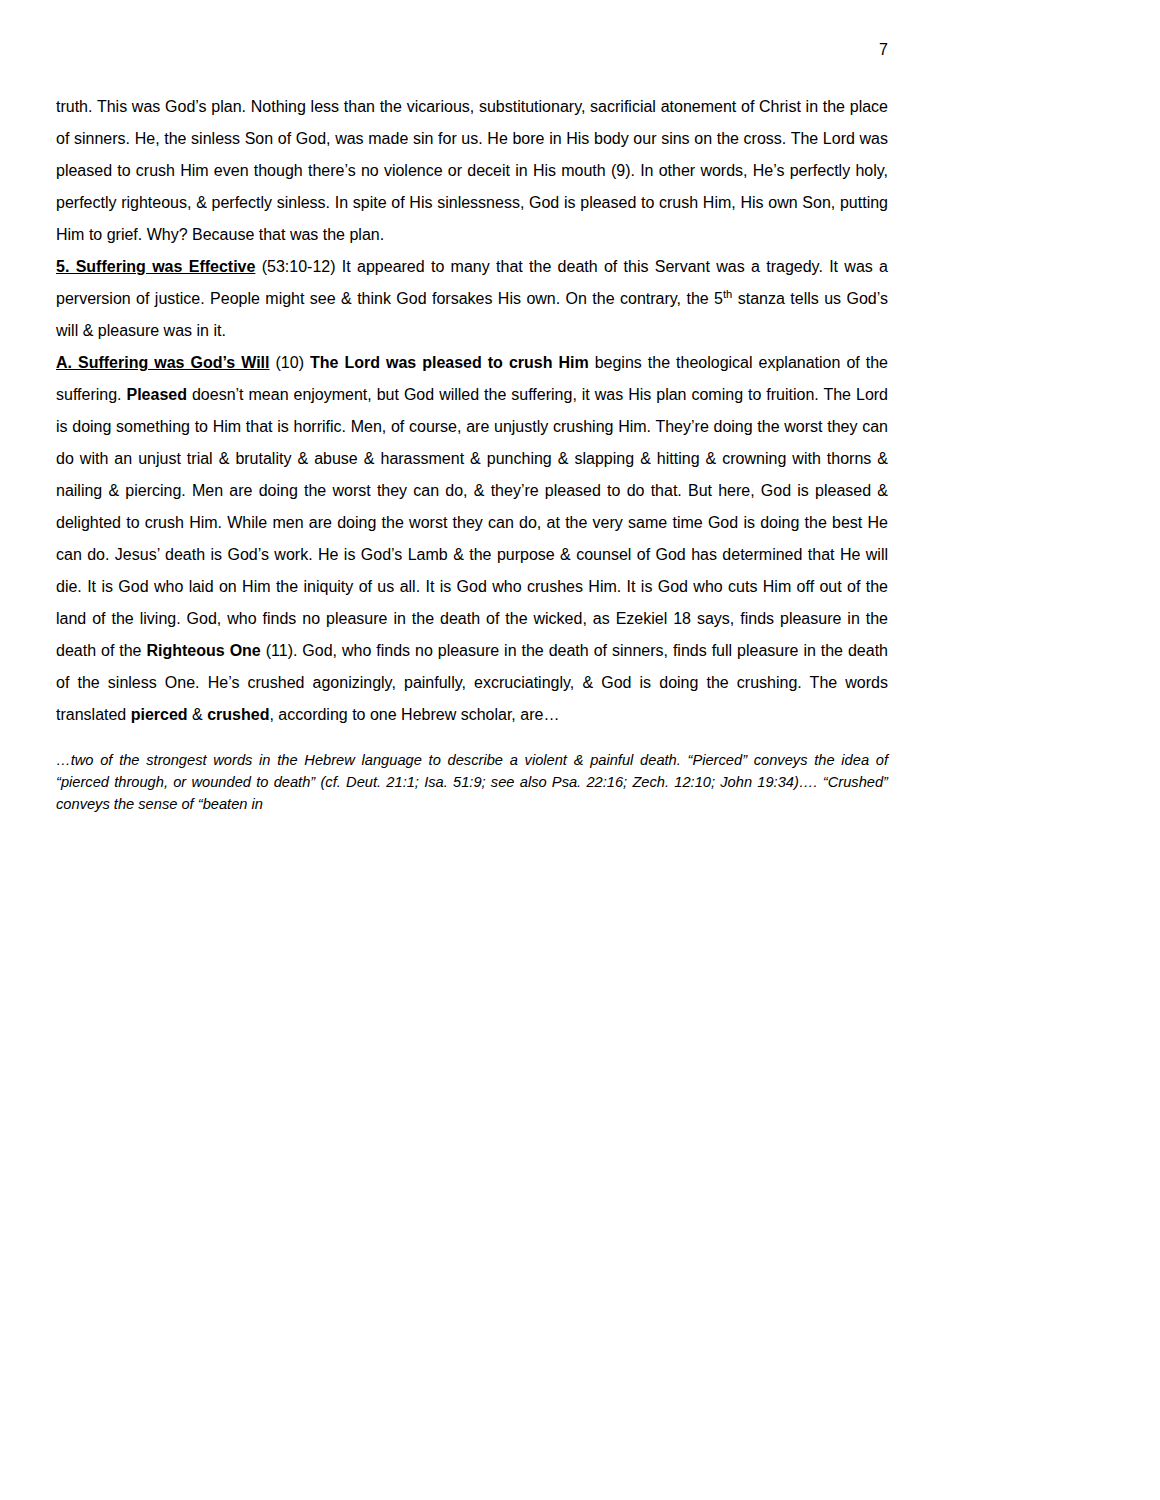7
truth. This was God’s plan. Nothing less than the vicarious, substitutionary, sacrificial atonement of Christ in the place of sinners. He, the sinless Son of God, was made sin for us. He bore in His body our sins on the cross. The Lord was pleased to crush Him even though there’s no violence or deceit in His mouth (9). In other words, He’s perfectly holy, perfectly righteous, & perfectly sinless. In spite of His sinlessness, God is pleased to crush Him, His own Son, putting Him to grief. Why? Because that was the plan.
5. Suffering was Effective (53:10-12) It appeared to many that the death of this Servant was a tragedy. It was a perversion of justice. People might see & think God forsakes His own. On the contrary, the 5th stanza tells us God’s will & pleasure was in it.
A. Suffering was God’s Will (10) The Lord was pleased to crush Him begins the theological explanation of the suffering. Pleased doesn’t mean enjoyment, but God willed the suffering, it was His plan coming to fruition. The Lord is doing something to Him that is horrific. Men, of course, are unjustly crushing Him. They’re doing the worst they can do with an unjust trial & brutality & abuse & harassment & punching & slapping & hitting & crowning with thorns & nailing & piercing. Men are doing the worst they can do, & they’re pleased to do that. But here, God is pleased & delighted to crush Him. While men are doing the worst they can do, at the very same time God is doing the best He can do. Jesus’ death is God’s work. He is God’s Lamb & the purpose & counsel of God has determined that He will die. It is God who laid on Him the iniquity of us all. It is God who crushes Him. It is God who cuts Him off out of the land of the living. God, who finds no pleasure in the death of the wicked, as Ezekiel 18 says, finds pleasure in the death of the Righteous One (11). God, who finds no pleasure in the death of sinners, finds full pleasure in the death of the sinless One. He’s crushed agonizingly, painfully, excruciatingly, & God is doing the crushing. The words translated pierced & crushed, according to one Hebrew scholar, are…
…two of the strongest words in the Hebrew language to describe a violent & painful death. “Pierced” conveys the idea of “pierced through, or wounded to death” (cf. Deut. 21:1; Isa. 51:9; see also Psa. 22:16; Zech. 12:10; John 19:34)…. “Crushed” conveys the sense of “beaten in